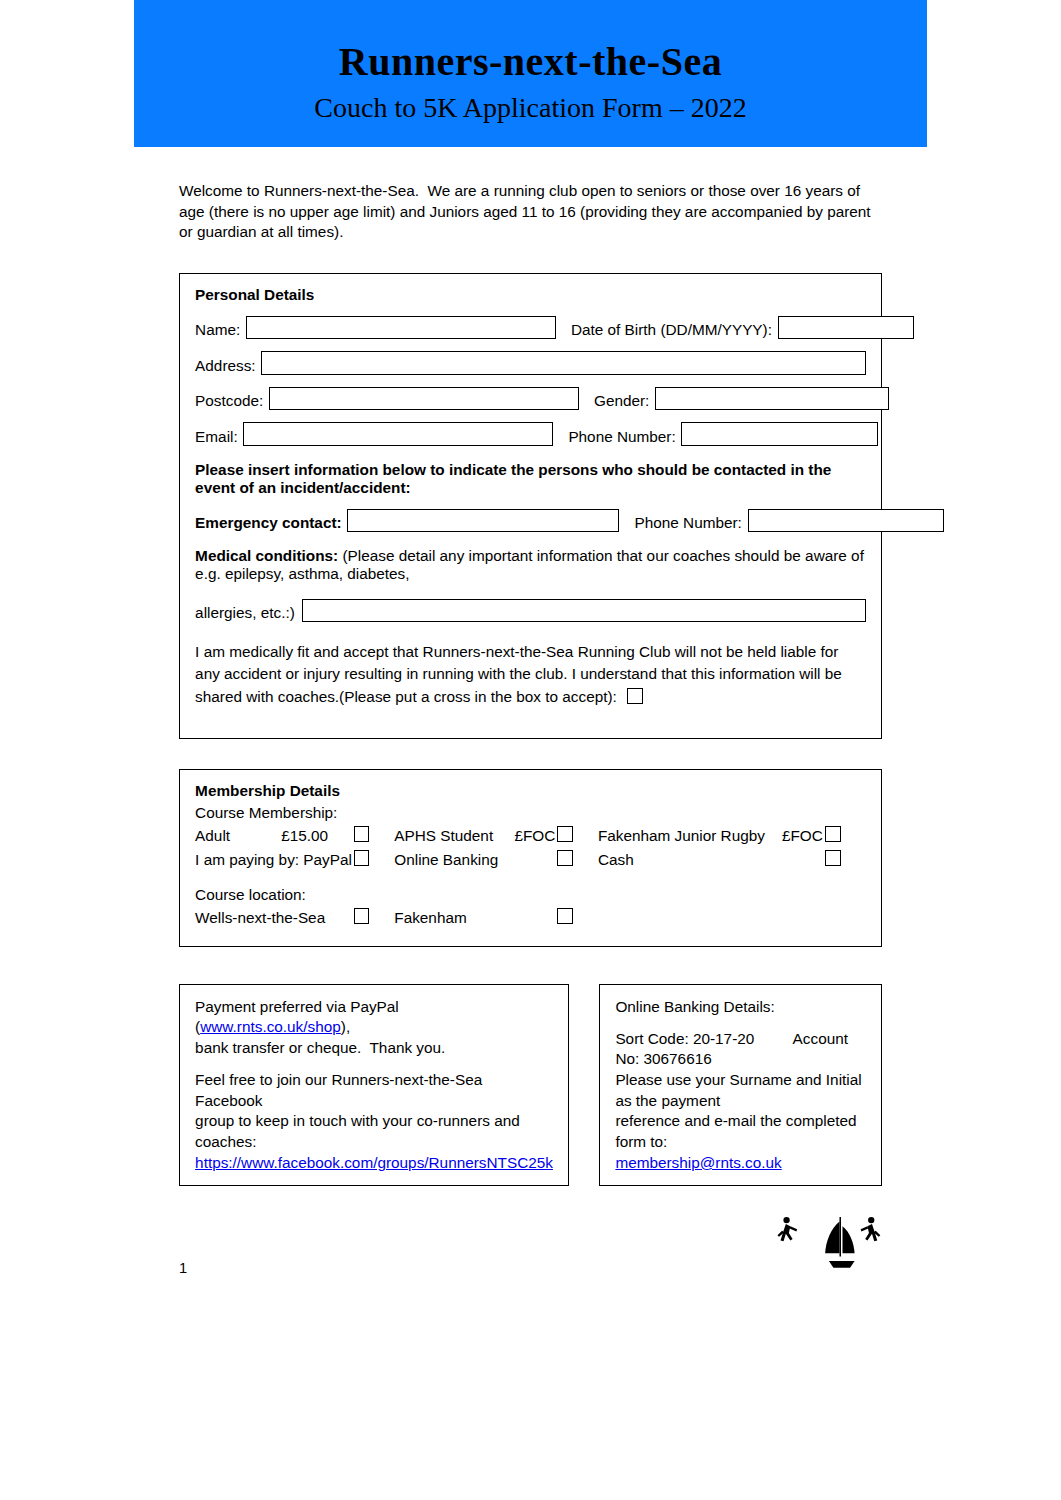Runners-next-the-Sea
Couch to 5K Application Form – 2022
Welcome to Runners-next-the-Sea. We are a running club open to seniors or those over 16 years of age (there is no upper age limit) and Juniors aged 11 to 16 (providing they are accompanied by parent or guardian at all times).
Personal Details
Name:
Date of Birth (DD/MM/YYYY):
Address:
Postcode:
Gender:
Email:
Phone Number:
Please insert information below to indicate the persons who should be contacted in the event of an incident/accident:
Emergency contact:
Phone Number:
Medical conditions: (Please detail any important information that our coaches should be aware of e.g. epilepsy, asthma, diabetes,
allergies, etc.:)
I am medically fit and accept that Runners-next-the-Sea Running Club will not be held liable for any accident or injury resulting in running with the club. I understand that this information will be shared with coaches.(Please put a cross in the box to accept):
Membership Details
Course Membership:
| Adult £15.00 | | APHS Student £FOC | | Fakenham Junior Rugby £FOC | |
| I am paying by: PayPal | | Online Banking | | Cash | |
| Course location: |
| Wells-next-the-Sea | | Fakenham | | | |
Payment preferred via PayPal (www.rnts.co.uk/shop),
bank transfer or cheque. Thank you.
Feel free to join our Runners-next-the-Sea Facebook
group to keep in touch with your co-runners and coaches:
https://www.facebook.com/groups/RunnersNTSC25k
Online Banking Details:
Sort Code: 20-17-20 Account No: 30676616
Please use your Surname and Initial as the payment
reference and e-mail the completed form to:
membership@rnts.co.uk
1